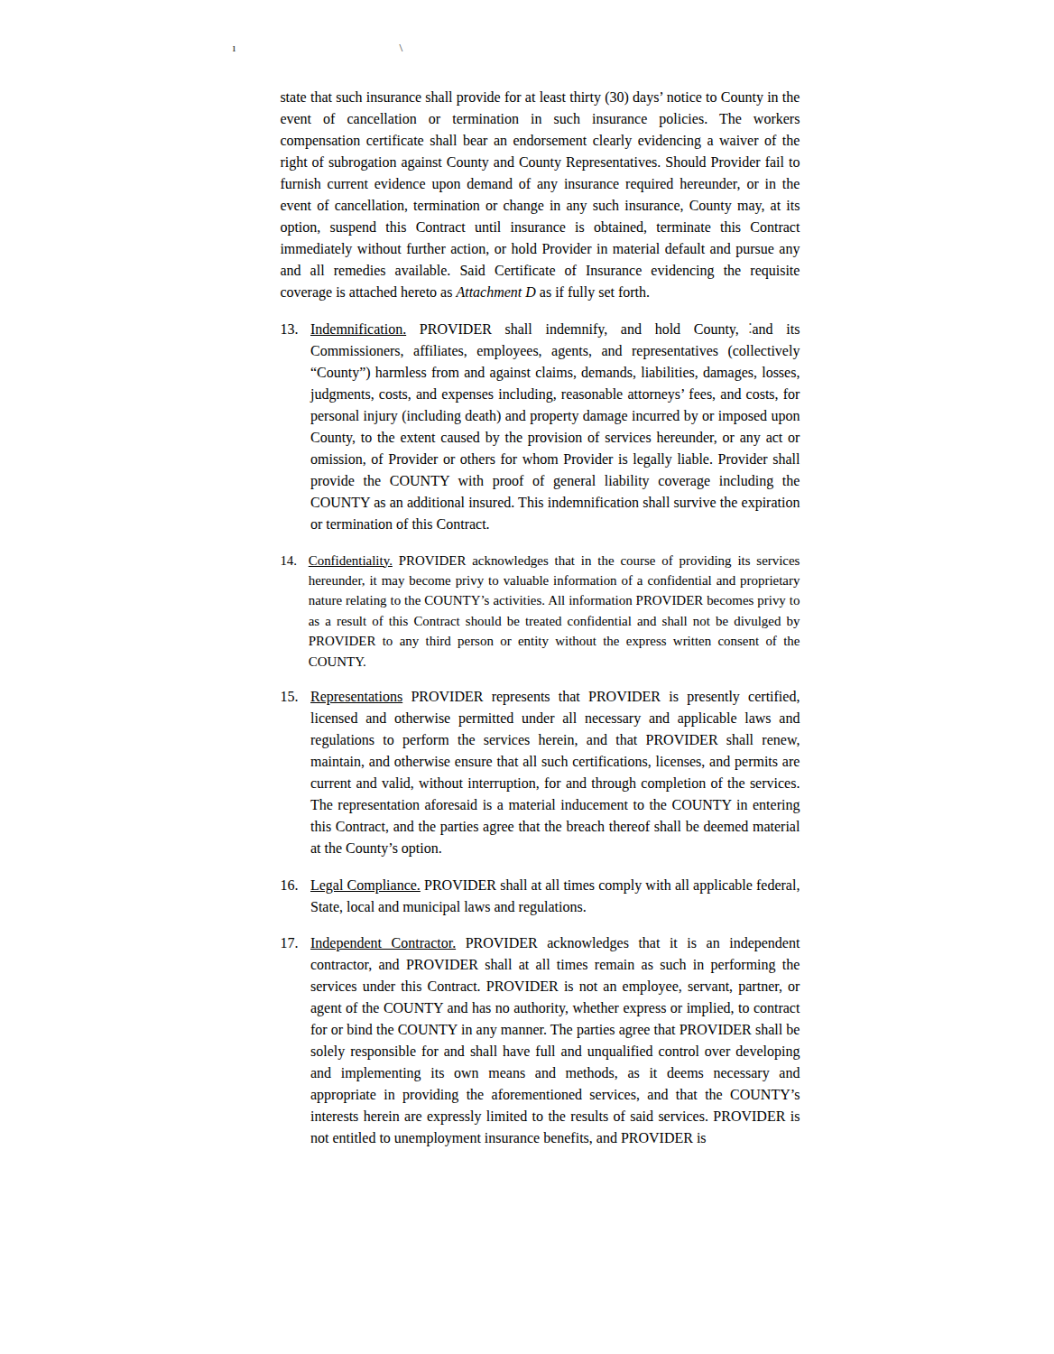ı \
state that such insurance shall provide for at least thirty (30) days’ notice to County in the event of cancellation or termination in such insurance policies. The workers compensation certificate shall bear an endorsement clearly evidencing a waiver of the right of subrogation against County and County Representatives. Should Provider fail to furnish current evidence upon demand of any insurance required hereunder, or in the event of cancellation, termination or change in any such insurance, County may, at its option, suspend this Contract until insurance is obtained, terminate this Contract immediately without further action, or hold Provider in material default and pursue any and all remedies available. Said Certificate of Insurance evidencing the requisite coverage is attached hereto as Attachment D as if fully set forth.
13. Indemnification. PROVIDER shall indemnify, and hold County, and its Commissioners, affiliates, employees, agents, and representatives (collectively “County”) harmless from and against claims, demands, liabilities, damages, losses, judgments, costs, and expenses including, reasonable attorneys’ fees, and costs, for personal injury (including death) and property damage incurred by or imposed upon County, to the extent caused by the provision of services hereunder, or any act or omission, of Provider or others for whom Provider is legally liable. Provider shall provide the COUNTY with proof of general liability coverage including the COUNTY as an additional insured. This indemnification shall survive the expiration or termination of this Contract. ⁚
14. Confidentiality. PROVIDER acknowledges that in the course of providing its services hereunder, it may become privy to valuable information of a confidential and proprietary nature relating to the COUNTY’s activities. All information PROVIDER becomes privy to as a result of this Contract should be treated confidential and shall not be divulged by PROVIDER to any third person or entity without the express written consent of the COUNTY.
15. Representations PROVIDER represents that PROVIDER is presently certified, licensed and otherwise permitted under all necessary and applicable laws and regulations to perform the services herein, and that PROVIDER shall renew, maintain, and otherwise ensure that all such certifications, licenses, and permits are current and valid, without interruption, for and through completion of the services. The representation aforesaid is a material inducement to the COUNTY in entering this Contract, and the parties agree that the breach thereof shall be deemed material at the County’s option.
16. Legal Compliance. PROVIDER shall at all times comply with all applicable federal, State, local and municipal laws and regulations.
17. Independent Contractor. PROVIDER acknowledges that it is an independent contractor, and PROVIDER shall at all times remain as such in performing the services under this Contract. PROVIDER is not an employee, servant, partner, or agent of the COUNTY and has no authority, whether express or implied, to contract for or bind the COUNTY in any manner. The parties agree that PROVIDER shall be solely responsible for and shall have full and unqualified control over developing and implementing its own means and methods, as it deems necessary and appropriate in providing the aforementioned services, and that the COUNTY’s interests herein are expressly limited to the results of said services. PROVIDER is not entitled to unemployment insurance benefits, and PROVIDER is